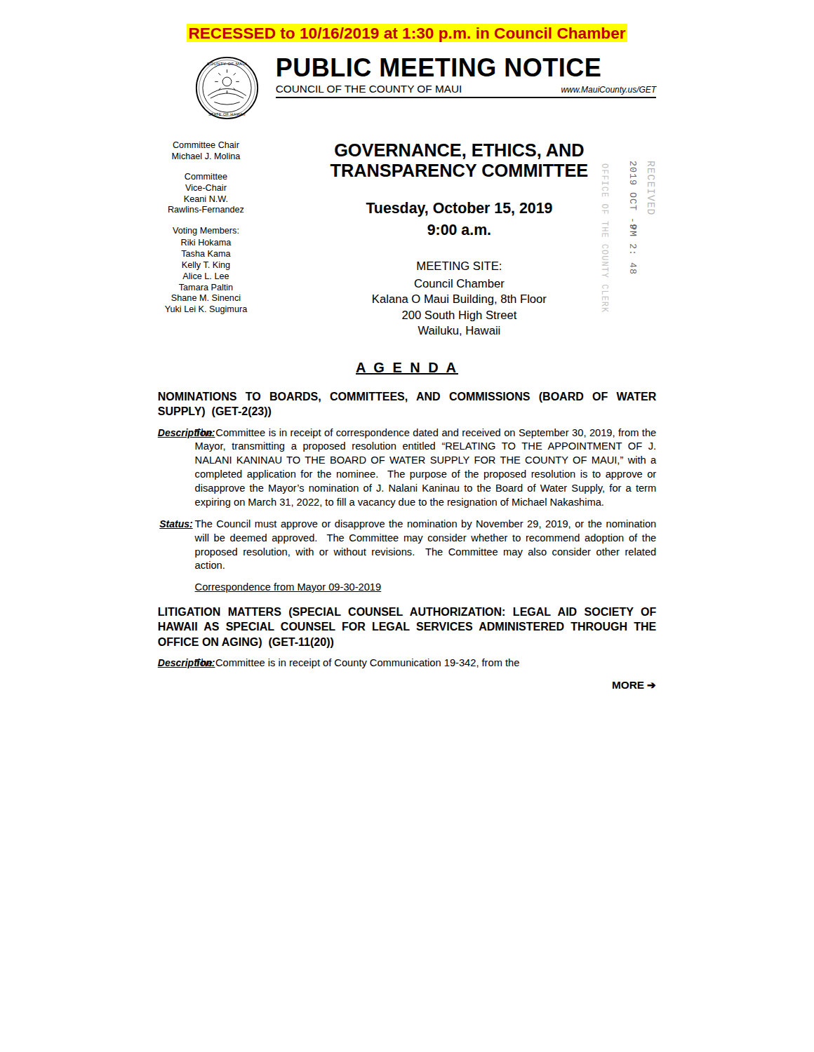RECESSED to 10/16/2019 at 1:30 p.m. in Council Chamber
COUNTY OF MAUI STATE OF HAWAII
PUBLIC MEETING NOTICE
COUNCIL OF THE COUNTY OF MAUI
www.MauiCounty.us/GET
Committee Chair
Michael J. Molina
Committee
Vice-Chair
Keani N.W.
Rawlins-Fernandez
Voting Members:
Riki Hokama
Tasha Kama
Kelly T. King
Alice L. Lee
Tamara Paltin
Shane M. Sinenci
Yuki Lei K. Sugimura
RECEIVED
2019 OCT -9
OFFICE OF THE COUNTY CLERK
PM 2: 48
GOVERNANCE, ETHICS, AND
TRANSPARENCY COMMITTEE
Tuesday, October 15, 2019
9:00 a.m.
MEETING SITE:
Council Chamber
Kalana O Maui Building, 8th Floor
200 South High Street
Wailuku, Hawaii
A G E N D A
NOMINATIONS TO BOARDS, COMMITTEES, AND COMMISSIONS (BOARD OF WATER SUPPLY) (GET-2(23))
Description:
The Committee is in receipt of correspondence dated and received on September 30, 2019, from the Mayor, transmitting a proposed resolution entitled “RELATING TO THE APPOINTMENT OF J. NALANI KANINAU TO THE BOARD OF WATER SUPPLY FOR THE COUNTY OF MAUI,” with a completed application for the nominee. The purpose of the proposed resolution is to approve or disapprove the Mayor’s nomination of J. Nalani Kaninau to the Board of Water Supply, for a term expiring on March 31, 2022, to fill a vacancy due to the resignation of Michael Nakashima.
Status:
The Council must approve or disapprove the nomination by November 29, 2019, or the nomination will be deemed approved. The Committee may consider whether to recommend adoption of the proposed resolution, with or without revisions. The Committee may also consider other related action.
Correspondence from Mayor 09-30-2019
LITIGATION MATTERS (SPECIAL COUNSEL AUTHORIZATION: LEGAL AID SOCIETY OF HAWAII AS SPECIAL COUNSEL FOR LEGAL SERVICES ADMINISTERED THROUGH THE OFFICE ON AGING) (GET-11(20))
Description:
The Committee is in receipt of County Communication 19-342, from the
MORE ➔